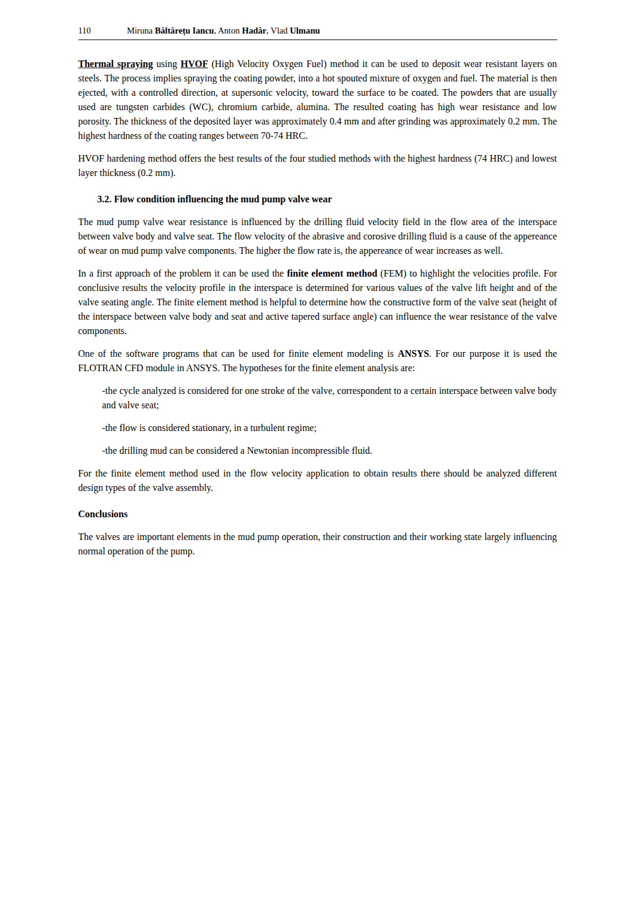110 Miruna Băltărețu Iancu, Anton Hadăr, Vlad Ulmanu
Thermal spraying using HVOF (High Velocity Oxygen Fuel) method it can be used to deposit wear resistant layers on steels. The process implies spraying the coating powder, into a hot spouted mixture of oxygen and fuel. The material is then ejected, with a controlled direction, at supersonic velocity, toward the surface to be coated. The powders that are usually used are tungsten carbides (WC), chromium carbide, alumina. The resulted coating has high wear resistance and low porosity. The thickness of the deposited layer was approximately 0.4 mm and after grinding was approximately 0.2 mm. The highest hardness of the coating ranges between 70-74 HRC.
HVOF hardening method offers the best results of the four studied methods with the highest hardness (74 HRC) and lowest layer thickness (0.2 mm).
3.2. Flow condition influencing the mud pump valve wear
The mud pump valve wear resistance is influenced by the drilling fluid velocity field in the flow area of the interspace between valve body and valve seat. The flow velocity of the abrasive and corosive drilling fluid is a cause of the appereance of wear on mud pump valve components. The higher the flow rate is, the appereance of wear increases as well.
In a first approach of the problem it can be used the finite element method (FEM) to highlight the velocities profile. For conclusive results the velocity profile in the interspace is determined for various values of the valve lift height and of the valve seating angle. The finite element method is helpful to determine how the constructive form of the valve seat (height of the interspace between valve body and seat and active tapered surface angle) can influence the wear resistance of the valve components.
One of the software programs that can be used for finite element modeling is ANSYS. For our purpose it is used the FLOTRAN CFD module in ANSYS. The hypotheses for the finite element analysis are:
-the cycle analyzed is considered for one stroke of the valve, correspondent to a certain interspace between valve body and valve seat;
-the flow is considered stationary, in a turbulent regime;
-the drilling mud can be considered a Newtonian incompressible fluid.
For the finite element method used in the flow velocity application to obtain results there should be analyzed different design types of the valve assembly.
Conclusions
The valves are important elements in the mud pump operation, their construction and their working state largely influencing normal operation of the pump.